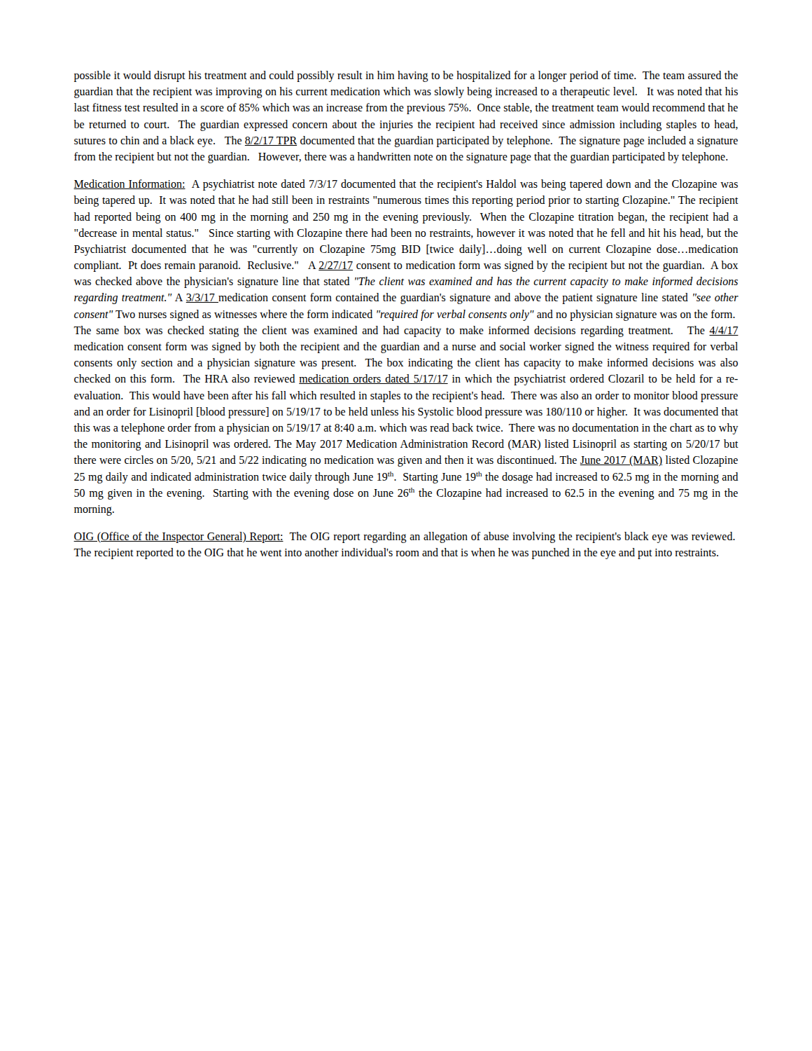possible it would disrupt his treatment and could possibly result in him having to be hospitalized for a longer period of time. The team assured the guardian that the recipient was improving on his current medication which was slowly being increased to a therapeutic level. It was noted that his last fitness test resulted in a score of 85% which was an increase from the previous 75%. Once stable, the treatment team would recommend that he be returned to court. The guardian expressed concern about the injuries the recipient had received since admission including staples to head, sutures to chin and a black eye. The 8/2/17 TPR documented that the guardian participated by telephone. The signature page included a signature from the recipient but not the guardian. However, there was a handwritten note on the signature page that the guardian participated by telephone.
Medication Information: A psychiatrist note dated 7/3/17 documented that the recipient's Haldol was being tapered down and the Clozapine was being tapered up. It was noted that he had still been in restraints "numerous times this reporting period prior to starting Clozapine." The recipient had reported being on 400 mg in the morning and 250 mg in the evening previously. When the Clozapine titration began, the recipient had a "decrease in mental status." Since starting with Clozapine there had been no restraints, however it was noted that he fell and hit his head, but the Psychiatrist documented that he was "currently on Clozapine 75mg BID [twice daily]…doing well on current Clozapine dose…medication compliant. Pt does remain paranoid. Reclusive." A 2/27/17 consent to medication form was signed by the recipient but not the guardian. A box was checked above the physician's signature line that stated "The client was examined and has the current capacity to make informed decisions regarding treatment." A 3/3/17 medication consent form contained the guardian's signature and above the patient signature line stated "see other consent" Two nurses signed as witnesses where the form indicated "required for verbal consents only" and no physician signature was on the form. The same box was checked stating the client was examined and had capacity to make informed decisions regarding treatment. The 4/4/17 medication consent form was signed by both the recipient and the guardian and a nurse and social worker signed the witness required for verbal consents only section and a physician signature was present. The box indicating the client has capacity to make informed decisions was also checked on this form. The HRA also reviewed medication orders dated 5/17/17 in which the psychiatrist ordered Clozaril to be held for a re-evaluation. This would have been after his fall which resulted in staples to the recipient's head. There was also an order to monitor blood pressure and an order for Lisinopril [blood pressure] on 5/19/17 to be held unless his Systolic blood pressure was 180/110 or higher. It was documented that this was a telephone order from a physician on 5/19/17 at 8:40 a.m. which was read back twice. There was no documentation in the chart as to why the monitoring and Lisinopril was ordered. The May 2017 Medication Administration Record (MAR) listed Lisinopril as starting on 5/20/17 but there were circles on 5/20, 5/21 and 5/22 indicating no medication was given and then it was discontinued. The June 2017 (MAR) listed Clozapine 25 mg daily and indicated administration twice daily through June 19th. Starting June 19th the dosage had increased to 62.5 mg in the morning and 50 mg given in the evening. Starting with the evening dose on June 26th the Clozapine had increased to 62.5 in the evening and 75 mg in the morning.
OIG (Office of the Inspector General) Report: The OIG report regarding an allegation of abuse involving the recipient's black eye was reviewed. The recipient reported to the OIG that he went into another individual's room and that is when he was punched in the eye and put into restraints.